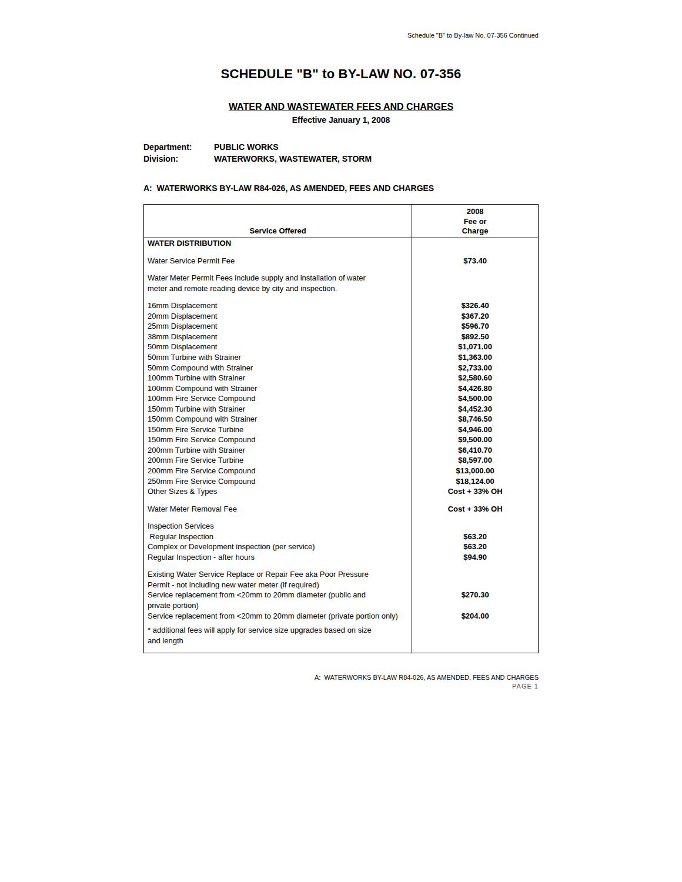Schedule "B" to By-law No. 07-356 Continued
SCHEDULE "B" to BY-LAW NO. 07-356
WATER AND WASTEWATER FEES AND CHARGES
Effective January 1, 2008
| Department: | PUBLIC WORKS |
| Division: | WATERWORKS, WASTEWATER, STORM |
A: WATERWORKS BY-LAW R84-026, AS AMENDED, FEES AND CHARGES
| Service Offered | 2008 Fee or Charge |
| --- | --- |
| WATER DISTRIBUTION | |
| Water Service Permit Fee | $73.40 |
| Water Meter Permit Fees include supply and installation of water meter and remote reading device by city and inspection. | |
| 16mm Displacement | $326.40 |
| 20mm Displacement | $367.20 |
| 25mm Displacement | $596.70 |
| 38mm Displacement | $892.50 |
| 50mm Displacement | $1,071.00 |
| 50mm Turbine with Strainer | $1,363.00 |
| 50mm Compound with Strainer | $2,733.00 |
| 100mm Turbine with Strainer | $2,580.60 |
| 100mm Compound with Strainer | $4,426.80 |
| 100mm Fire Service Compound | $4,500.00 |
| 150mm Turbine with Strainer | $4,452.30 |
| 150mm Compound with Strainer | $8,746.50 |
| 150mm Fire Service Turbine | $4,946.00 |
| 150mm Fire Service Compound | $9,500.00 |
| 200mm Turbine with Strainer | $6,410.70 |
| 200mm Fire Service Turbine | $8,597.00 |
| 200mm Fire Service Compound | $13,000.00 |
| 250mm Fire Service Compound | $18,124.00 |
| Other Sizes & Types | Cost + 33% OH |
| Water Meter Removal Fee | Cost + 33% OH |
| Inspection Services | |
| Regular Inspection | $63.20 |
| Complex or Development inspection (per service) | $63.20 |
| Regular Inspection - after hours | $94.90 |
| Existing Water Service Replace or Repair Fee aka Poor Pressure Permit - not including new water meter (if required) | |
| Service replacement from <20mm to 20mm diameter (public and private portion) | $270.30 |
| Service replacement from <20mm to 20mm diameter (private portion only) | $204.00 |
| * additional fees will apply for service size upgrades based on size and length | |
A: WATERWORKS BY-LAW R84-026, AS AMENDED, FEES AND CHARGES
PAGE 1